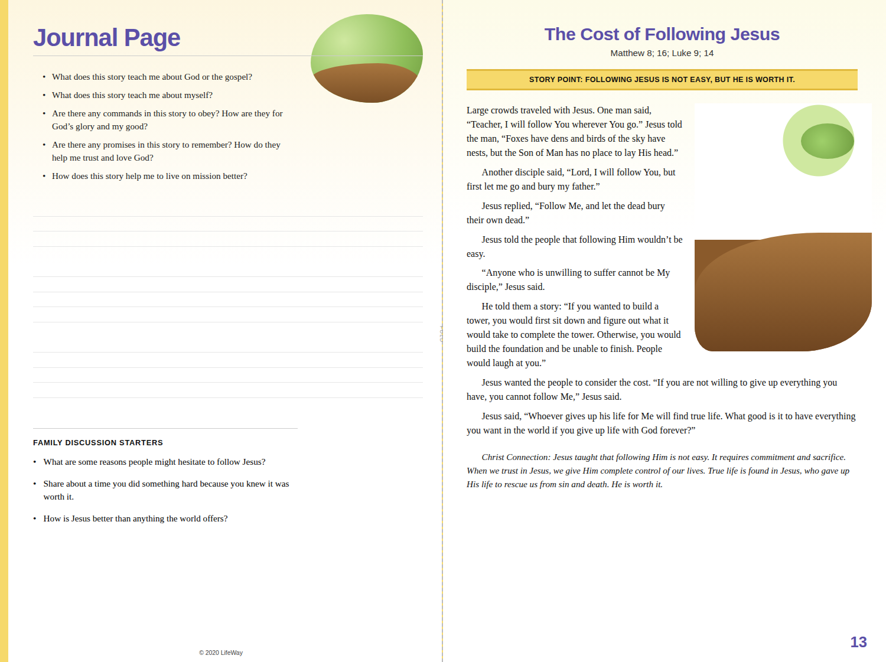Journal Page
What does this story teach me about God or the gospel?
What does this story teach me about myself?
Are there any commands in this story to obey? How are they for God’s glory and my good?
Are there any promises in this story to remember? How do they help me trust and love God?
How does this story help me to live on mission better?
FAMILY DISCUSSION STARTERS
What are some reasons people might hesitate to follow Jesus?
Share about a time you did something hard because you knew it was worth it.
How is Jesus better than anything the world offers?
FOLD
© 2020 LifeWay
The Cost of Following Jesus
Matthew 8; 16; Luke 9; 14
STORY POINT: FOLLOWING JESUS IS NOT EASY, BUT HE IS WORTH IT.
Large crowds traveled with Jesus. One man said, “Teacher, I will follow You wherever You go.” Jesus told the man, “Foxes have dens and birds of the sky have nests, but the Son of Man has no place to lay His head.”
Another disciple said, “Lord, I will follow You, but first let me go and bury my father.”
Jesus replied, “Follow Me, and let the dead bury their own dead.”
Jesus told the people that following Him wouldn’t be easy.
“Anyone who is unwilling to suffer cannot be My disciple,” Jesus said.
He told them a story: “If you wanted to build a tower, you would first sit down and figure out what it would take to complete the tower. Otherwise, you would build the foundation and be unable to finish. People would laugh at you.”
Jesus wanted the people to consider the cost. “If you are not willing to give up everything you have, you cannot follow Me,” Jesus said.
Jesus said, “Whoever gives up his life for Me will find true life. What good is it to have everything you want in the world if you give up life with God forever?”
Christ Connection: Jesus taught that following Him is not easy. It requires commitment and sacrifice. When we trust in Jesus, we give Him complete control of our lives. True life is found in Jesus, who gave up His life to rescue us from sin and death. He is worth it.
13